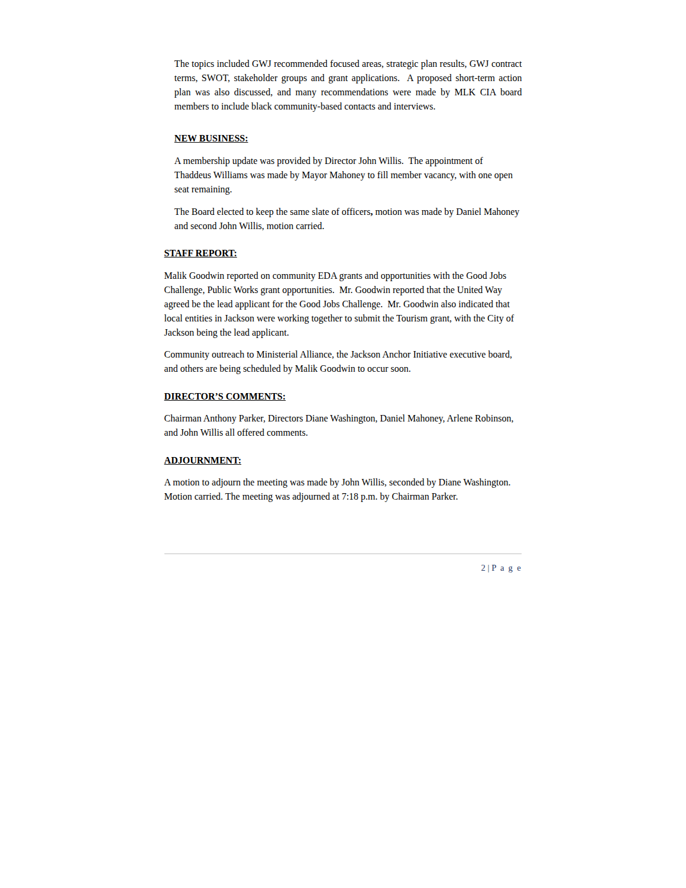The topics included GWJ recommended focused areas, strategic plan results, GWJ contract terms, SWOT, stakeholder groups and grant applications. A proposed short-term action plan was also discussed, and many recommendations were made by MLK CIA board members to include black community-based contacts and interviews.
New Business:
A membership update was provided by Director John Willis. The appointment of Thaddeus Williams was made by Mayor Mahoney to fill member vacancy, with one open seat remaining.
The Board elected to keep the same slate of officers, motion was made by Daniel Mahoney and second John Willis, motion carried.
Staff Report:
Malik Goodwin reported on community EDA grants and opportunities with the Good Jobs Challenge, Public Works grant opportunities. Mr. Goodwin reported that the United Way agreed be the lead applicant for the Good Jobs Challenge. Mr. Goodwin also indicated that local entities in Jackson were working together to submit the Tourism grant, with the City of Jackson being the lead applicant.
Community outreach to Ministerial Alliance, the Jackson Anchor Initiative executive board, and others are being scheduled by Malik Goodwin to occur soon.
Director’s Comments:
Chairman Anthony Parker, Directors Diane Washington, Daniel Mahoney, Arlene Robinson, and John Willis all offered comments.
Adjournment:
A motion to adjourn the meeting was made by John Willis, seconded by Diane Washington. Motion carried. The meeting was adjourned at 7:18 p.m. by Chairman Parker.
2 | P a g e